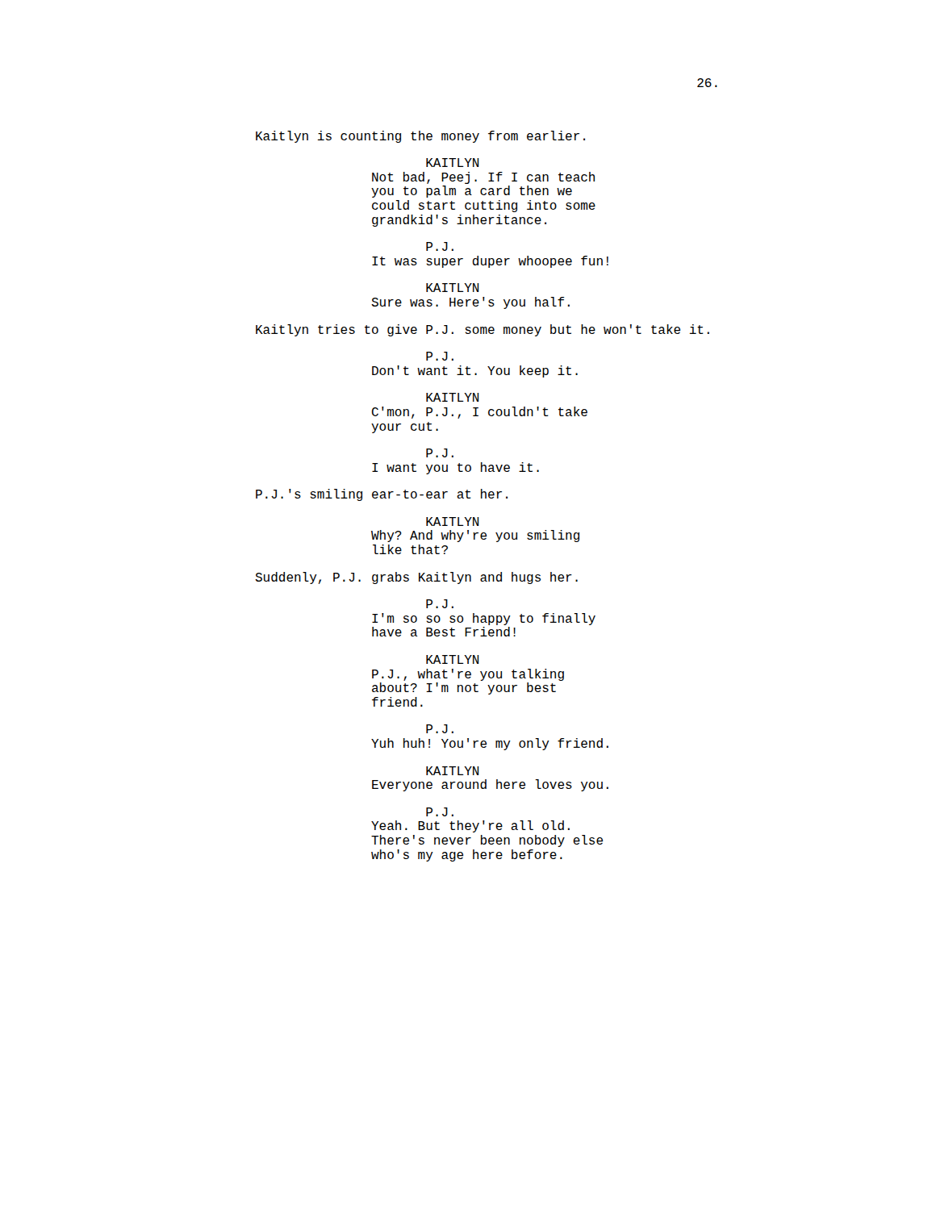26.
Kaitlyn is counting the money from earlier.
KAITLYN
Not bad, Peej. If I can teach you to palm a card then we could start cutting into some grandkid's inheritance.
P.J.
It was super duper whoopee fun!
KAITLYN
Sure was. Here's you half.
Kaitlyn tries to give P.J. some money but he won't take it.
P.J.
Don't want it. You keep it.
KAITLYN
C'mon, P.J., I couldn't take your cut.
P.J.
I want you to have it.
P.J.'s smiling ear-to-ear at her.
KAITLYN
Why? And why're you smiling like that?
Suddenly, P.J. grabs Kaitlyn and hugs her.
P.J.
I'm so so so happy to finally have a Best Friend!
KAITLYN
P.J., what're you talking about? I'm not your best friend.
P.J.
Yuh huh! You're my only friend.
KAITLYN
Everyone around here loves you.
P.J.
Yeah. But they're all old. There's never been nobody else who's my age here before.